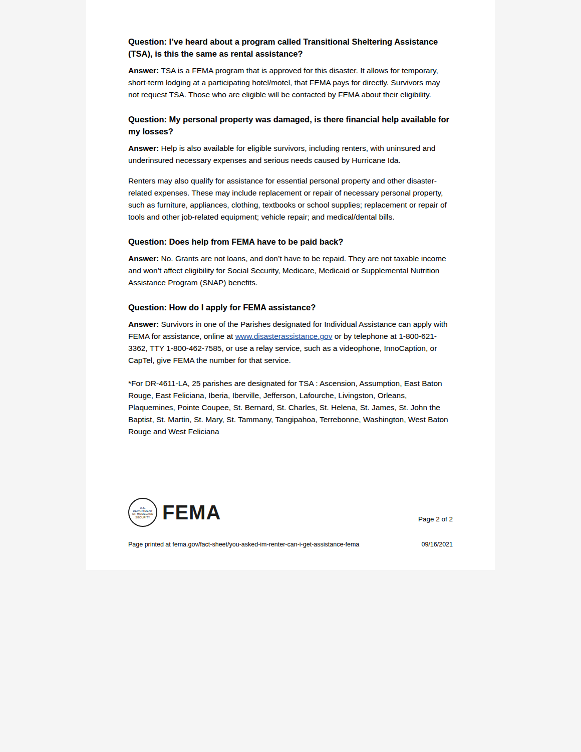Question: I’ve heard about a program called Transitional Sheltering Assistance (TSA), is this the same as rental assistance?
Answer: TSA is a FEMA program that is approved for this disaster. It allows for temporary, short-term lodging at a participating hotel/motel, that FEMA pays for directly. Survivors may not request TSA. Those who are eligible will be contacted by FEMA about their eligibility.
Question: My personal property was damaged, is there financial help available for my losses?
Answer: Help is also available for eligible survivors, including renters, with uninsured and underinsured necessary expenses and serious needs caused by Hurricane Ida.
Renters may also qualify for assistance for essential personal property and other disaster-related expenses. These may include replacement or repair of necessary personal property, such as furniture, appliances, clothing, textbooks or school supplies; replacement or repair of tools and other job-related equipment; vehicle repair; and medical/dental bills.
Question: Does help from FEMA have to be paid back?
Answer: No. Grants are not loans, and don’t have to be repaid. They are not taxable income and won’t affect eligibility for Social Security, Medicare, Medicaid or Supplemental Nutrition Assistance Program (SNAP) benefits.
Question: How do I apply for FEMA assistance?
Answer: Survivors in one of the Parishes designated for Individual Assistance can apply with FEMA for assistance, online at www.disasterassistance.gov or by telephone at 1-800-621-3362, TTY 1-800-462-7585, or use a relay service, such as a videophone, InnoCaption, or CapTel, give FEMA the number for that service.
*For DR-4611-LA, 25 parishes are designated for TSA : Ascension, Assumption, East Baton Rouge, East Feliciana, Iberia, Iberville, Jefferson, Lafourche, Livingston, Orleans, Plaquemines, Pointe Coupee, St. Bernard, St. Charles, St. Helena, St. James, St. John the Baptist, St. Martin, St. Mary, St. Tammany, Tangipahoa, Terrebonne, Washington, West Baton Rouge and West Feliciana
U.S. DEPARTMENT OF HOMELAND SECURITY
FEMA
Page 2 of 2
Page printed at fema.gov/fact-sheet/you-asked-im-renter-can-i-get-assistance-fema
09/16/2021